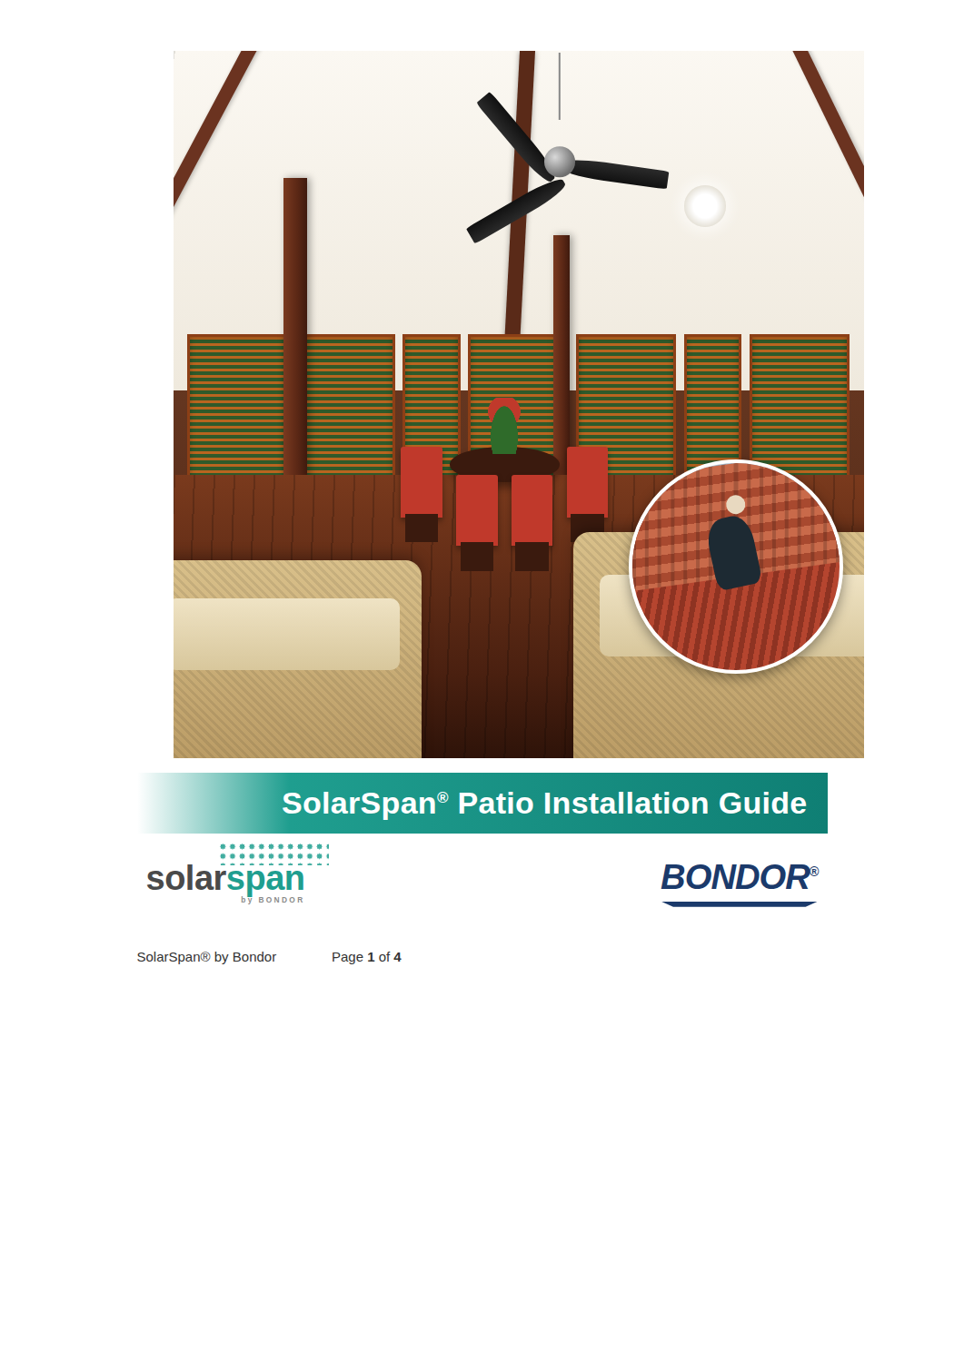SolarSpan® Patio Installation Guide
solarspan by BONDOR
BONDOR®
SolarSpan® by Bondor Page 1 of 4